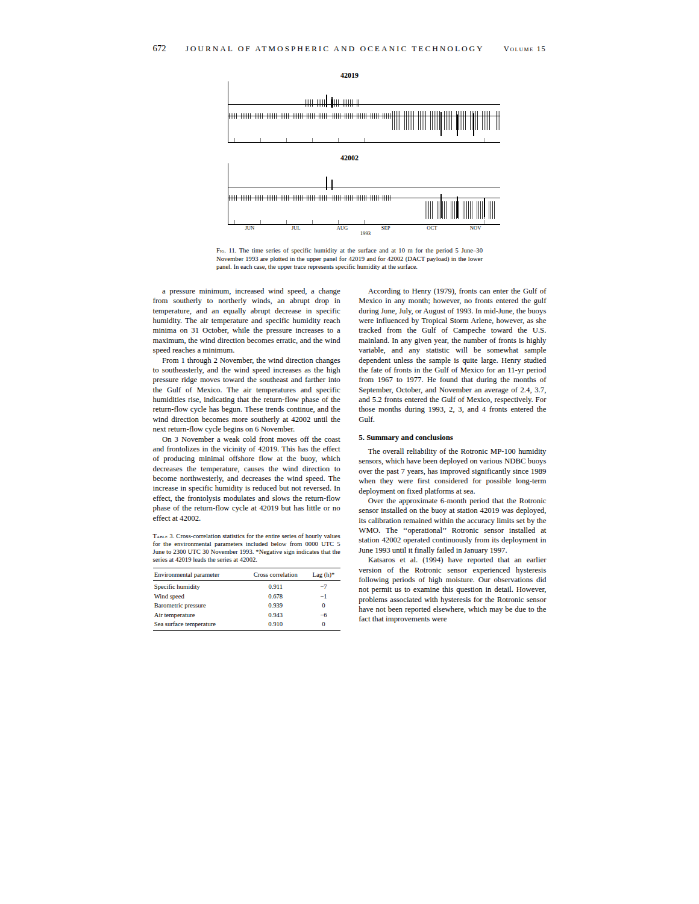672
JOURNAL OF ATMOSPHERIC AND OCEANIC TECHNOLOGY
Volume 15
42019
GM/KG
40 30 20 10 0
42002
GM/KG
40 30 20 10 0
JUN JUL AUG SEP OCT NOV
1993
Fig. 11. The time series of specific humidity at the surface and at 10 m for the period 5 June–30 November 1993 are plotted in the upper panel for 42019 and for 42002 (DACT payload) in the lower panel. In each case, the upper trace represents specific humidity at the surface.
a pressure minimum, increased wind speed, a change from southerly to northerly winds, an abrupt drop in temperature, and an equally abrupt decrease in specific humidity. The air temperature and specific humidity reach minima on 31 October, while the pressure increases to a maximum, the wind direction becomes erratic, and the wind speed reaches a minimum.
From 1 through 2 November, the wind direction changes to southeasterly, and the wind speed increases as the high pressure ridge moves toward the southeast and farther into the Gulf of Mexico. The air temperatures and specific humidities rise, indicating that the return-flow phase of the return-flow cycle has begun. These trends continue, and the wind direction becomes more southerly at 42002 until the next return-flow cycle begins on 6 November.
On 3 November a weak cold front moves off the coast and frontolizes in the vicinity of 42019. This has the effect of producing minimal offshore flow at the buoy, which decreases the temperature, causes the wind direction to become northwesterly, and decreases the wind speed. The increase in specific humidity is reduced but not reversed. In effect, the frontolysis modulates and slows the return-flow phase of the return-flow cycle at 42019 but has little or no effect at 42002.
Table 3. Cross-correlation statistics for the entire series of hourly values for the environmental parameters included below from 0000 UTC 5 June to 2300 UTC 30 November 1993. *Negative sign indicates that the series at 42019 leads the series at 42002.
| Environmental parameter | Cross correlation | Lag (h)* |
| --- | --- | --- |
| Specific humidity | 0.911 | −7 |
| Wind speed | 0.678 | −1 |
| Barometric pressure | 0.939 | 0 |
| Air temperature | 0.943 | −6 |
| Sea surface temperature | 0.910 | 0 |
According to Henry (1979), fronts can enter the Gulf of Mexico in any month; however, no fronts entered the gulf during June, July, or August of 1993. In mid-June, the buoys were influenced by Tropical Storm Arlene, however, as she tracked from the Gulf of Campeche toward the U.S. mainland. In any given year, the number of fronts is highly variable, and any statistic will be somewhat sample dependent unless the sample is quite large. Henry studied the fate of fronts in the Gulf of Mexico for an 11-yr period from 1967 to 1977. He found that during the months of September, October, and November an average of 2.4, 3.7, and 5.2 fronts entered the Gulf of Mexico, respectively. For those months during 1993, 2, 3, and 4 fronts entered the Gulf.
5. Summary and conclusions
The overall reliability of the Rotronic MP-100 humidity sensors, which have been deployed on various NDBC buoys over the past 7 years, has improved significantly since 1989 when they were first considered for possible long-term deployment on fixed platforms at sea.
Over the approximate 6-month period that the Rotronic sensor installed on the buoy at station 42019 was deployed, its calibration remained within the accuracy limits set by the WMO. The ‘‘operational’’ Rotronic sensor installed at station 42002 operated continuously from its deployment in June 1993 until it finally failed in January 1997.
Katsaros et al. (1994) have reported that an earlier version of the Rotronic sensor experienced hysteresis following periods of high moisture. Our observations did not permit us to examine this question in detail. However, problems associated with hysteresis for the Rotronic sensor have not been reported elsewhere, which may be due to the fact that improvements were